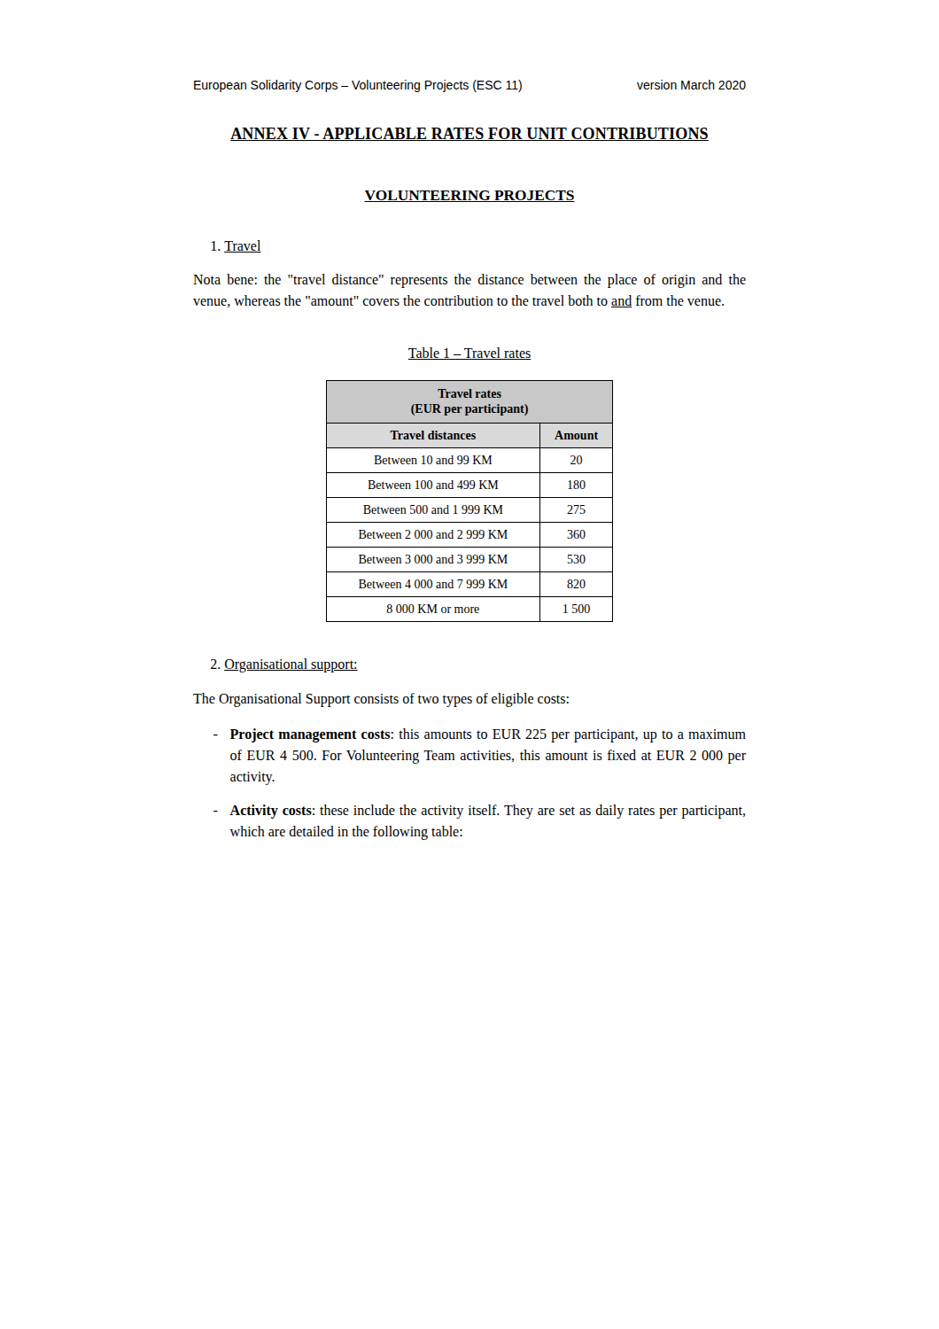European Solidarity Corps – Volunteering Projects (ESC 11) version March 2020
ANNEX IV - APPLICABLE RATES FOR UNIT CONTRIBUTIONS
VOLUNTEERING PROJECTS
Travel
Nota bene: the "travel distance" represents the distance between the place of origin and the venue, whereas the "amount" covers the contribution to the travel both to and from the venue.
Table 1 – Travel rates
| Travel rates (EUR per participant) |
| --- |
| Travel distances | Amount |
| Between 10 and 99 KM | 20 |
| Between 100 and 499 KM | 180 |
| Between 500 and 1 999 KM | 275 |
| Between 2 000 and 2 999 KM | 360 |
| Between 3 000 and 3 999 KM | 530 |
| Between 4 000 and 7 999 KM | 820 |
| 8 000 KM or more | 1 500 |
Organisational support:
The Organisational Support consists of two types of eligible costs:
Project management costs: this amounts to EUR 225 per participant, up to a maximum of EUR 4 500. For Volunteering Team activities, this amount is fixed at EUR 2 000 per activity.
Activity costs: these include the activity itself. They are set as daily rates per participant, which are detailed in the following table: